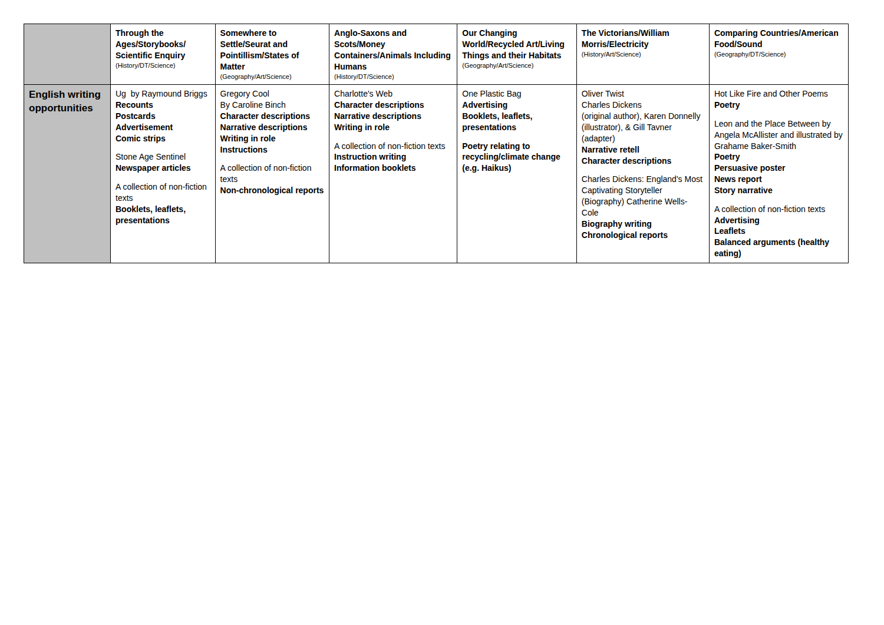| | Through the Ages/Storybooks/ Scientific Enquiry (History/DT/Science) | Somewhere to Settle/Seurat and Pointillism/States of Matter (Geography/Art/Science) | Anglo-Saxons and Scots/Money Containers/Animals Including Humans (History/DT/Science) | Our Changing World/Recycled Art/Living Things and their Habitats (Geography/Art/Science) | The Victorians/William Morris/Electricity (History/Art/Science) | Comparing Countries/American Food/Sound (Geography/DT/Science) |
| --- | --- | --- | --- | --- | --- | --- |
| English writing opportunities | Ug by Raymound Briggs Recounts Postcards Advertisement Comic strips Stone Age Sentinel Newspaper articles A collection of non-fiction texts Booklets, leaflets, presentations | Gregory Cool By Caroline Binch Character descriptions Narrative descriptions Writing in role Instructions A collection of non-fiction texts Non-chronological reports | Charlotte's Web Character descriptions Narrative descriptions Writing in role A collection of non-fiction texts Instruction writing Information booklets | One Plastic Bag Advertising Booklets, leaflets, presentations Poetry relating to recycling/climate change (e.g. Haikus) | Oliver Twist Charles Dickens (original author), Karen Donnelly (illustrator), & Gill Tavner (adapter) Narrative retell Character descriptions Charles Dickens: England's Most Captivating Storyteller (Biography) Catherine Wells-Cole Biography writing Chronological reports | Hot Like Fire and Other Poems Poetry Leon and the Place Between by Angela McAllister and illustrated by Grahame Baker-Smith Poetry Persuasive poster News report Story narrative A collection of non-fiction texts Advertising Leaflets Balanced arguments (healthy eating) |